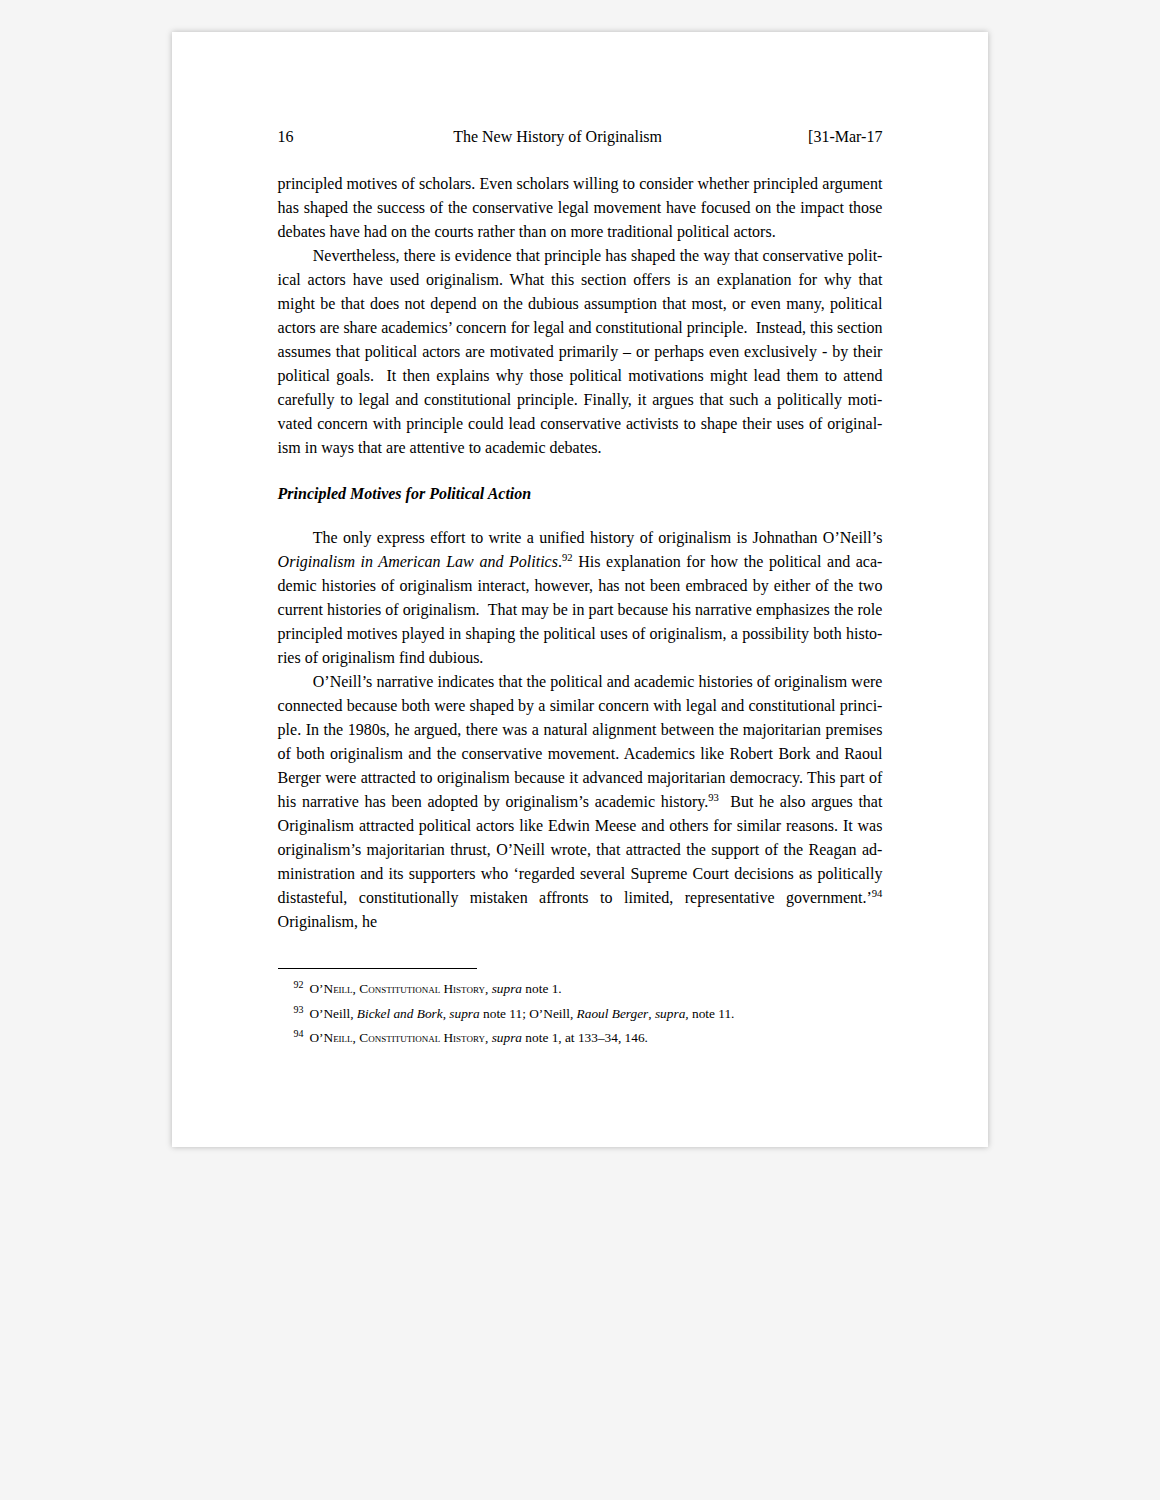16
The New History of Originalism
[31-Mar-17
principled motives of scholars. Even scholars willing to consider whether principled argument has shaped the success of the conservative legal movement have focused on the impact those debates have had on the courts rather than on more traditional political actors.
Nevertheless, there is evidence that principle has shaped the way that conservative political actors have used originalism. What this section offers is an explanation for why that might be that does not depend on the dubious assumption that most, or even many, political actors are share academics’ concern for legal and constitutional principle. Instead, this section assumes that political actors are motivated primarily – or perhaps even exclusively - by their political goals. It then explains why those political motivations might lead them to attend carefully to legal and constitutional principle. Finally, it argues that such a politically motivated concern with principle could lead conservative activists to shape their uses of originalism in ways that are attentive to academic debates.
Principled Motives for Political Action
The only express effort to write a unified history of originalism is Johnathan O’Neill’s Originalism in American Law and Politics.92 His explanation for how the political and academic histories of originalism interact, however, has not been embraced by either of the two current histories of originalism. That may be in part because his narrative emphasizes the role principled motives played in shaping the political uses of originalism, a possibility both histories of originalism find dubious.
O’Neill’s narrative indicates that the political and academic histories of originalism were connected because both were shaped by a similar concern with legal and constitutional principle. In the 1980s, he argued, there was a natural alignment between the majoritarian premises of both originalism and the conservative movement. Academics like Robert Bork and Raoul Berger were attracted to originalism because it advanced majoritarian democracy. This part of his narrative has been adopted by originalism’s academic history.93 But he also argues that Originalism attracted political actors like Edwin Meese and others for similar reasons. It was originalism’s majoritarian thrust, O’Neill wrote, that attracted the support of the Reagan administration and its supporters who ‘regarded several Supreme Court decisions as politically distasteful, constitutionally mistaken affronts to limited, representative government.’94 Originalism, he
92 O’Neill, Constitutional History, supra note 1.
93 O’Neill, Bickel and Bork, supra note 11; O’Neill, Raoul Berger, supra, note 11.
94 O’Neill, Constitutional History, supra note 1, at 133–34, 146.